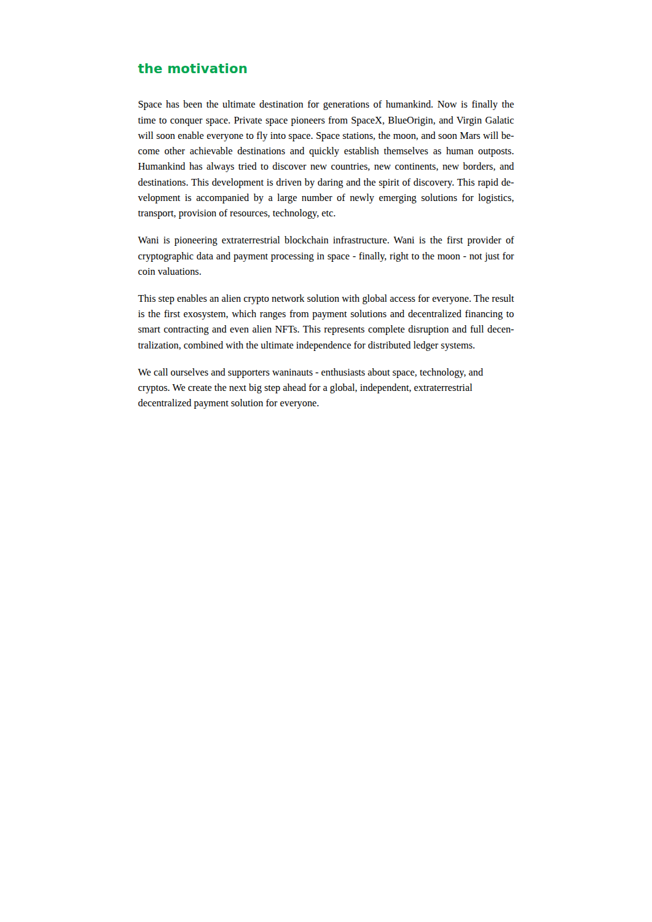the motivation
Space has been the ultimate destination for generations of humankind. Now is finally the time to conquer space. Private space pioneers from SpaceX, BlueOrigin, and Virgin Galatic will soon enable everyone to fly into space. Space stations, the moon, and soon Mars will become other achievable destinations and quickly establish themselves as human outposts. Humankind has always tried to discover new countries, new continents, new borders, and destinations. This development is driven by daring and the spirit of discovery. This rapid development is accompanied by a large number of newly emerging solutions for logistics, transport, provision of resources, technology, etc.
Wani is pioneering extraterrestrial blockchain infrastructure. Wani is the first provider of cryptographic data and payment processing in space - finally, right to the moon - not just for coin valuations.
This step enables an alien crypto network solution with global access for everyone. The result is the first exosystem, which ranges from payment solutions and decentralized financing to smart contracting and even alien NFTs. This represents complete disruption and full decentralization, combined with the ultimate independence for distributed ledger systems.
We call ourselves and supporters waninauts - enthusiasts about space, technology, and cryptos. We create the next big step ahead for a global, independent, extraterrestrial decentralized payment solution for everyone.